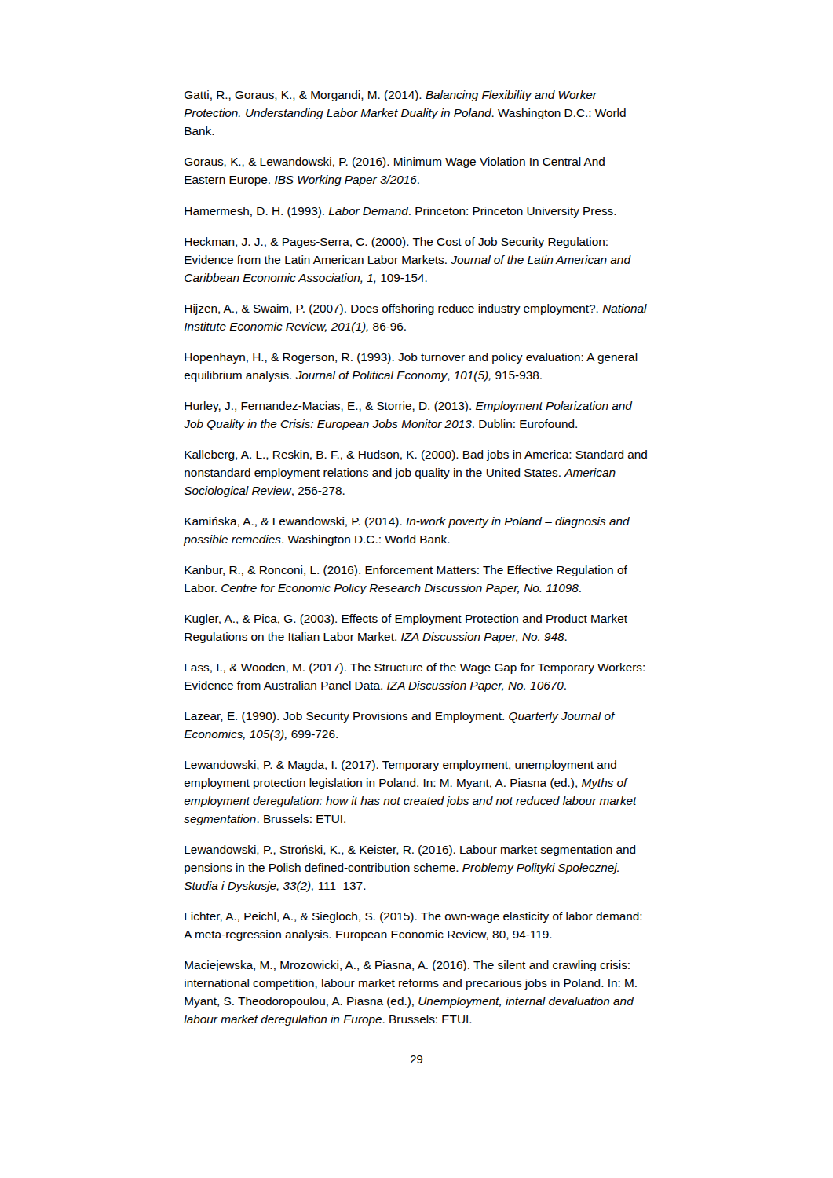Gatti, R., Goraus, K., & Morgandi, M. (2014). Balancing Flexibility and Worker Protection. Understanding Labor Market Duality in Poland. Washington D.C.: World Bank.
Goraus, K., & Lewandowski, P. (2016). Minimum Wage Violation In Central And Eastern Europe. IBS Working Paper 3/2016.
Hamermesh, D. H. (1993). Labor Demand. Princeton: Princeton University Press.
Heckman, J. J., & Pages-Serra, C. (2000). The Cost of Job Security Regulation: Evidence from the Latin American Labor Markets. Journal of the Latin American and Caribbean Economic Association, 1, 109-154.
Hijzen, A., & Swaim, P. (2007). Does offshoring reduce industry employment?. National Institute Economic Review, 201(1), 86-96.
Hopenhayn, H., & Rogerson, R. (1993). Job turnover and policy evaluation: A general equilibrium analysis. Journal of Political Economy, 101(5), 915-938.
Hurley, J., Fernandez-Macias, E., & Storrie, D. (2013). Employment Polarization and Job Quality in the Crisis: European Jobs Monitor 2013. Dublin: Eurofound.
Kalleberg, A. L., Reskin, B. F., & Hudson, K. (2000). Bad jobs in America: Standard and nonstandard employment relations and job quality in the United States. American Sociological Review, 256-278.
Kamińska, A., & Lewandowski, P. (2014). In-work poverty in Poland – diagnosis and possible remedies. Washington D.C.: World Bank.
Kanbur, R., & Ronconi, L. (2016). Enforcement Matters: The Effective Regulation of Labor. Centre for Economic Policy Research Discussion Paper, No. 11098.
Kugler, A., & Pica, G. (2003). Effects of Employment Protection and Product Market Regulations on the Italian Labor Market. IZA Discussion Paper, No. 948.
Lass, I., & Wooden, M. (2017). The Structure of the Wage Gap for Temporary Workers: Evidence from Australian Panel Data. IZA Discussion Paper, No. 10670.
Lazear, E. (1990). Job Security Provisions and Employment. Quarterly Journal of Economics, 105(3), 699-726.
Lewandowski, P. & Magda, I. (2017). Temporary employment, unemployment and employment protection legislation in Poland. In: M. Myant, A. Piasna (ed.), Myths of employment deregulation: how it has not created jobs and not reduced labour market segmentation. Brussels: ETUI.
Lewandowski, P., Stroński, K., & Keister, R. (2016). Labour market segmentation and pensions in the Polish defined-contribution scheme. Problemy Polityki Społecznej. Studia i Dyskusje, 33(2), 111–137.
Lichter, A., Peichl, A., & Siegloch, S. (2015). The own-wage elasticity of labor demand: A meta-regression analysis. European Economic Review, 80, 94-119.
Maciejewska, M., Mrozowicki, A., & Piasna, A. (2016). The silent and crawling crisis: international competition, labour market reforms and precarious jobs in Poland. In: M. Myant, S. Theodoropoulou, A. Piasna (ed.), Unemployment, internal devaluation and labour market deregulation in Europe. Brussels: ETUI.
29